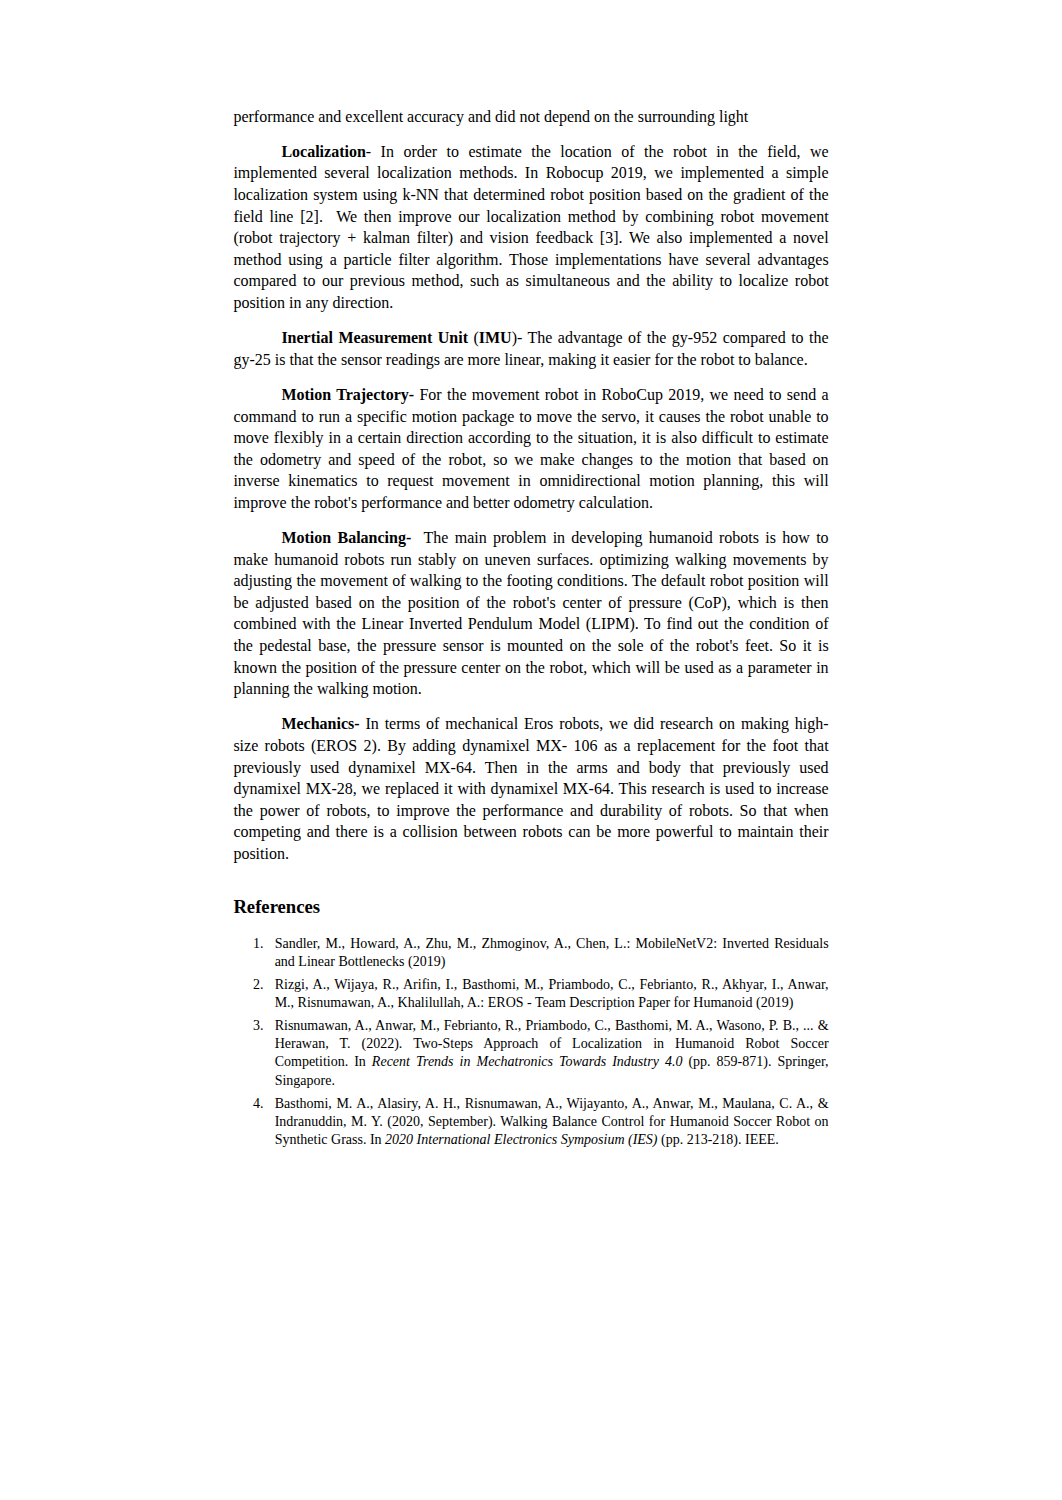performance and excellent accuracy and did not depend on the surrounding light
Localization- In order to estimate the location of the robot in the field, we implemented several localization methods. In Robocup 2019, we implemented a simple localization system using k-NN that determined robot position based on the gradient of the field line [2]. We then improve our localization method by combining robot movement (robot trajectory + kalman filter) and vision feedback [3]. We also implemented a novel method using a particle filter algorithm. Those implementations have several advantages compared to our previous method, such as simultaneous and the ability to localize robot position in any direction.
Inertial Measurement Unit (IMU)- The advantage of the gy-952 compared to the gy-25 is that the sensor readings are more linear, making it easier for the robot to balance.
Motion Trajectory- For the movement robot in RoboCup 2019, we need to send a command to run a specific motion package to move the servo, it causes the robot unable to move flexibly in a certain direction according to the situation, it is also difficult to estimate the odometry and speed of the robot, so we make changes to the motion that based on inverse kinematics to request movement in omnidirectional motion planning, this will improve the robot's performance and better odometry calculation.
Motion Balancing- The main problem in developing humanoid robots is how to make humanoid robots run stably on uneven surfaces. optimizing walking movements by adjusting the movement of walking to the footing conditions. The default robot position will be adjusted based on the position of the robot's center of pressure (CoP), which is then combined with the Linear Inverted Pendulum Model (LIPM). To find out the condition of the pedestal base, the pressure sensor is mounted on the sole of the robot's feet. So it is known the position of the pressure center on the robot, which will be used as a parameter in planning the walking motion.
Mechanics- In terms of mechanical Eros robots, we did research on making high-size robots (EROS 2). By adding dynamixel MX- 106 as a replacement for the foot that previously used dynamixel MX-64. Then in the arms and body that previously used dynamixel MX-28, we replaced it with dynamixel MX-64. This research is used to increase the power of robots, to improve the performance and durability of robots. So that when competing and there is a collision between robots can be more powerful to maintain their position.
References
Sandler, M., Howard, A., Zhu, M., Zhmoginov, A., Chen, L.: MobileNetV2: Inverted Residuals and Linear Bottlenecks (2019)
Rizgi, A., Wijaya, R., Arifin, I., Basthomi, M., Priambodo, C., Febrianto, R., Akhyar, I., Anwar, M., Risnumawan, A., Khalilullah, A.: EROS - Team Description Paper for Humanoid (2019)
Risnumawan, A., Anwar, M., Febrianto, R., Priambodo, C., Basthomi, M. A., Wasono, P. B., ... & Herawan, T. (2022). Two-Steps Approach of Localization in Humanoid Robot Soccer Competition. In Recent Trends in Mechatronics Towards Industry 4.0 (pp. 859-871). Springer, Singapore.
Basthomi, M. A., Alasiry, A. H., Risnumawan, A., Wijayanto, A., Anwar, M., Maulana, C. A., & Indranuddin, M. Y. (2020, September). Walking Balance Control for Humanoid Soccer Robot on Synthetic Grass. In 2020 International Electronics Symposium (IES) (pp. 213-218). IEEE.